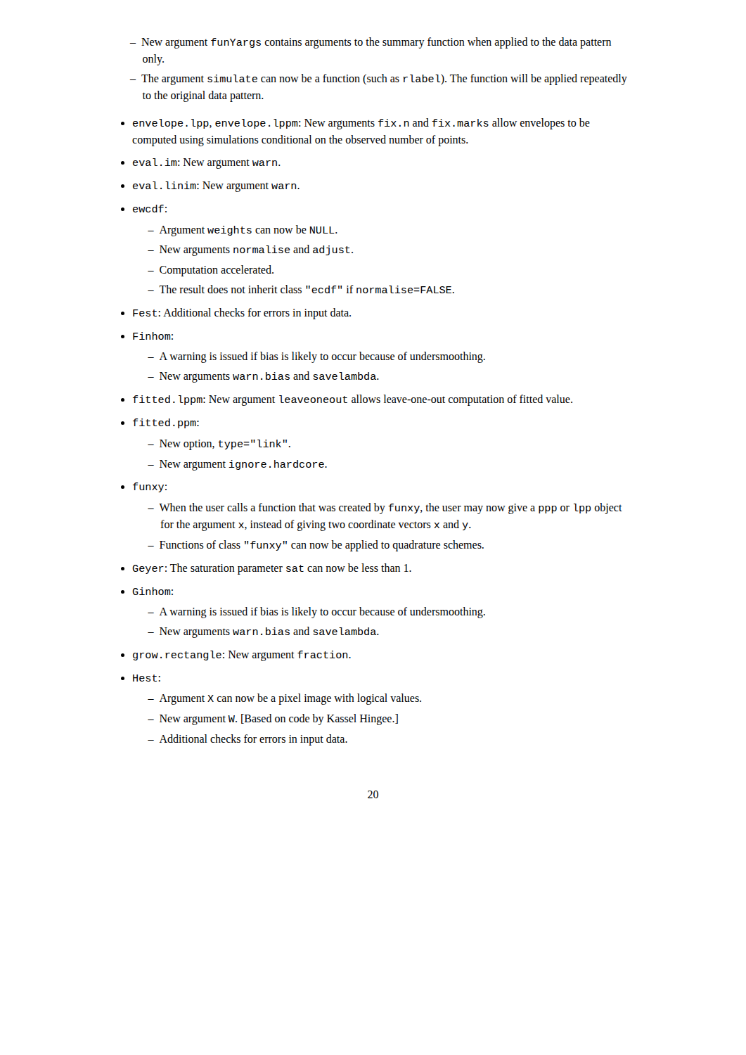New argument funYargs contains arguments to the summary function when applied to the data pattern only.
The argument simulate can now be a function (such as rlabel). The function will be applied repeatedly to the original data pattern.
envelope.lpp, envelope.lppm: New arguments fix.n and fix.marks allow envelopes to be computed using simulations conditional on the observed number of points.
eval.im: New argument warn.
eval.linim: New argument warn.
ewcdf:
Argument weights can now be NULL.
New arguments normalise and adjust.
Computation accelerated.
The result does not inherit class "ecdf" if normalise=FALSE.
Fest: Additional checks for errors in input data.
Finhom:
A warning is issued if bias is likely to occur because of undersmoothing.
New arguments warn.bias and savelambda.
fitted.lppm: New argument leaveoneout allows leave-one-out computation of fitted value.
fitted.ppm:
New option, type="link".
New argument ignore.hardcore.
funxy:
When the user calls a function that was created by funxy, the user may now give a ppp or lpp object for the argument x, instead of giving two coordinate vectors x and y.
Functions of class "funxy" can now be applied to quadrature schemes.
Geyer: The saturation parameter sat can now be less than 1.
Ginhom:
A warning is issued if bias is likely to occur because of undersmoothing.
New arguments warn.bias and savelambda.
grow.rectangle: New argument fraction.
Hest:
Argument X can now be a pixel image with logical values.
New argument W. [Based on code by Kassel Hingee.]
Additional checks for errors in input data.
20